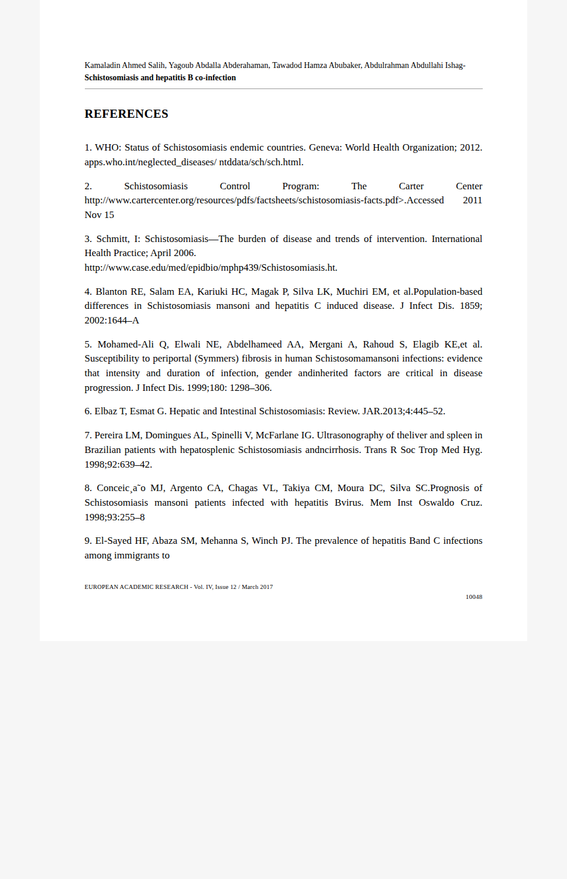Kamaladin Ahmed Salih, Yagoub Abdalla Abderahaman, Tawadod Hamza Abubaker, Abdulrahman Abdullahi Ishag- Schistosomiasis and hepatitis B co-infection
REFERENCES
1. WHO: Status of Schistosomiasis endemic countries. Geneva: World Health Organization; 2012. apps.who.int/neglected_diseases/ ntddata/sch/sch.html.
2. Schistosomiasis Control Program: The Carter Center http://www.cartercenter.org/resources/pdfs/factsheets/schistosomiasis-facts.pdf>.Accessed 2011 Nov 15
3. Schmitt, I: Schistosomiasis—The burden of disease and trends of intervention. International Health Practice; April 2006.
http://www.case.edu/med/epidbio/mphp439/Schistosomiasis.ht.
4. Blanton RE, Salam EA, Kariuki HC, Magak P, Silva LK, Muchiri EM, et al.Population-based differences in Schistosomiasis mansoni and hepatitis C induced disease. J Infect Dis. 1859; 2002:1644–A
5. Mohamed-Ali Q, Elwali NE, Abdelhameed AA, Mergani A, Rahoud S, Elagib KE,et al. Susceptibility to periportal (Symmers) fibrosis in human Schistosomamansoni infections: evidence that intensity and duration of infection, gender andinherited factors are critical in disease progression. J Infect Dis. 1999;180: 1298–306.
6. Elbaz T, Esmat G. Hepatic and Intestinal Schistosomiasis: Review. JAR.2013;4:445–52.
7. Pereira LM, Domingues AL, Spinelli V, McFarlane IG. Ultrasonography of theliver and spleen in Brazilian patients with hepatosplenic Schistosomiasis andncirrhosis. Trans R Soc Trop Med Hyg. 1998;92:639–42.
8. Conceic¸a˜o MJ, Argento CA, Chagas VL, Takiya CM, Moura DC, Silva SC.Prognosis of Schistosomiasis mansoni patients infected with hepatitis Bvirus. Mem Inst Oswaldo Cruz. 1998;93:255–8
9. El-Sayed HF, Abaza SM, Mehanna S, Winch PJ. The prevalence of hepatitis Band C infections among immigrants to
EUROPEAN ACADEMIC RESEARCH - Vol. IV, Issue 12 / March 2017
10048